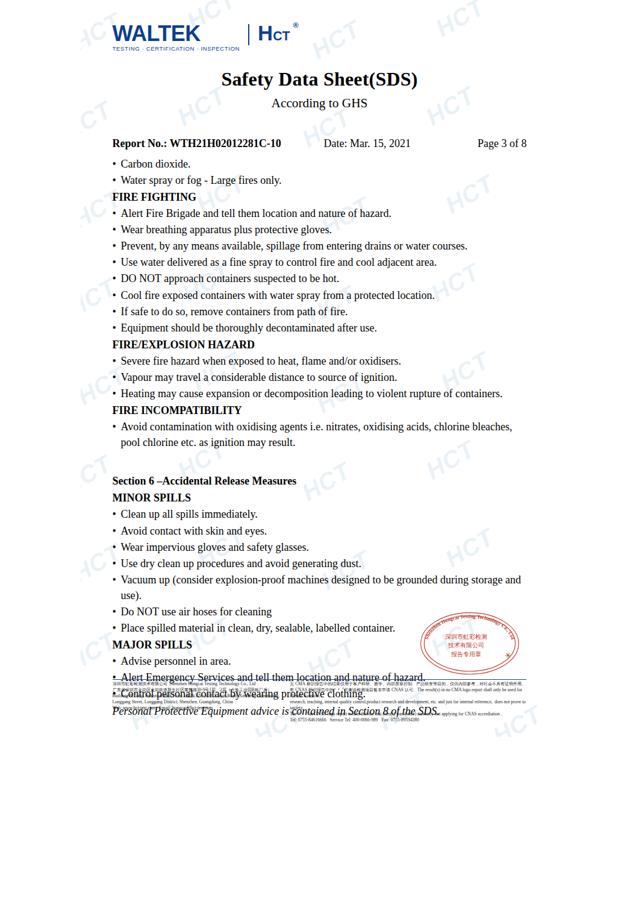HCT
HCT
HCT
HCT
HCT
HCT
HCT
HCT
HCT
HCT
HCT
HCT
HCT
HCT
HCT
HCT
HCT
HCT
HCT
HCT
HCT
HCT
HCT
HCT
HCT
HCT
HCT
HCT
HCT
HCT
HCT
HCT
HCT
HCT
HCT
HCT
WALTEK
TESTING · CERTIFICATION · INSPECTION
HCT®
Safety Data Sheet(SDS)
According to GHS
Report No.: WTH21H02012281C-10
Date: Mar. 15, 2021
Page 3 of 8
Carbon dioxide.
Water spray or fog - Large fires only.
FIRE FIGHTING
Alert Fire Brigade and tell them location and nature of hazard.
Wear breathing apparatus plus protective gloves.
Prevent, by any means available, spillage from entering drains or water courses.
Use water delivered as a fine spray to control fire and cool adjacent area.
DO NOT approach containers suspected to be hot.
Cool fire exposed containers with water spray from a protected location.
If safe to do so, remove containers from path of fire.
Equipment should be thoroughly decontaminated after use.
FIRE/EXPLOSION HAZARD
Severe fire hazard when exposed to heat, flame and/or oxidisers.
Vapour may travel a considerable distance to source of ignition.
Heating may cause expansion or decomposition leading to violent rupture of containers.
FIRE INCOMPATIBILITY
Avoid contamination with oxidising agents i.e. nitrates, oxidising acids, chlorine bleaches, pool chlorine etc. as ignition may result.
Section 6 –Accidental Release Measures
MINOR SPILLS
Clean up all spills immediately.
Avoid contact with skin and eyes.
Wear impervious gloves and safety glasses.
Use dry clean up procedures and avoid generating dust.
Vacuum up (consider explosion-proof machines designed to be grounded during storage and use).
Do NOT use air hoses for cleaning
Place spilled material in clean, dry, sealable, labelled container.
MAJOR SPILLS
Advise personnel in area.
Alert Emergency Services and tell them location and nature of hazard.
Control personal contact by wearing protective clothing.
Personal Protective Equipment advice is contained in Section 8 of the SDS.
Shenzhen Hongcai Testing Technology Co., Ltd 深圳市虹彩检测 技术有限公司 报告专用章 ✳
深圳市虹彩检测技术有限公司 Shenzhen Hongcai Testing Technology Co., Ltd
广东省深圳市龙岗区龙岗街道新生社区莱茵路30-9号1层、2层（大族工业园B栋厂房）
Building B,Tianji Industrial Park,Floor 1&2&3 No.30-9 Laiyin Road, Xinsheng Community,
Longgang Street, Longgang District, Shenzhen, Guangdong, China
Web: www.hct-test.com Email: hongcai@hct-test.com
无 CMA 标识报告中的结果仅用于客户科研、教学、内部质量控制、产品研发等目的，仅供内部参考，对社会不具有证明作用。
有 CNAS 标识报告中的“ ＊ ”代表该检测项目暂未申请 CNAS 认可。The result(s) in no CMA logo report shall only be used for client's scientific
research, teaching, internal quality control,product research and development, etc. and just for internal reference, does not prove to society.
The “ ＊ ” in CNAS logo report means that the test item(s) was (were) currently not applying for CNAS accrediation .
Tel: 0755-84616666 Service Tel: 400-0066-989 Fax: 0755-89594380